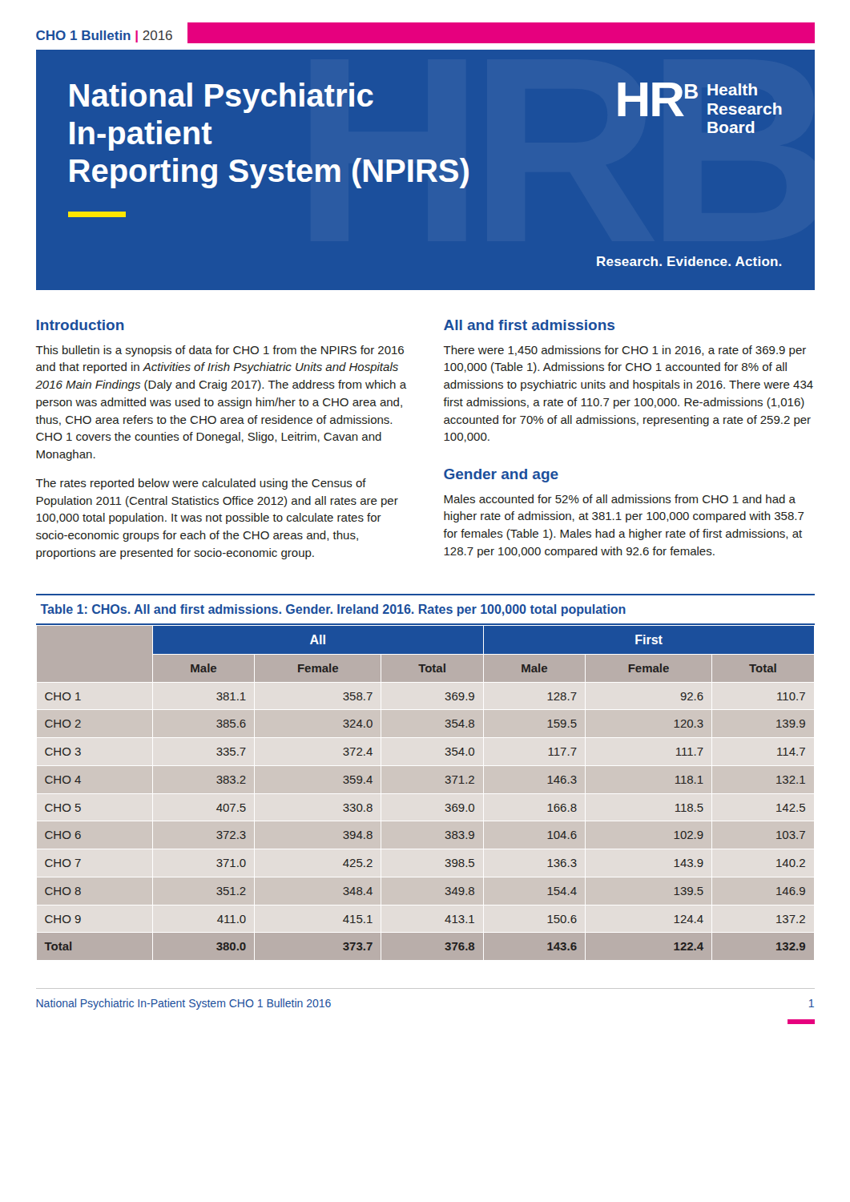CHO 1 Bulletin | 2016
HRB
HRB
Health
Research
Board
National Psychiatric
In-patient
Reporting System (NPIRS)
Research. Evidence. Action.
Introduction
This bulletin is a synopsis of data for CHO 1 from the NPIRS for 2016 and that reported in Activities of Irish Psychiatric Units and Hospitals 2016 Main Findings (Daly and Craig 2017). The address from which a person was admitted was used to assign him/her to a CHO area and, thus, CHO area refers to the CHO area of residence of admissions. CHO 1 covers the counties of Donegal, Sligo, Leitrim, Cavan and Monaghan.
The rates reported below were calculated using the Census of Population 2011 (Central Statistics Office 2012) and all rates are per 100,000 total population. It was not possible to calculate rates for socio-economic groups for each of the CHO areas and, thus, proportions are presented for socio-economic group.
All and first admissions
There were 1,450 admissions for CHO 1 in 2016, a rate of 369.9 per 100,000 (Table 1). Admissions for CHO 1 accounted for 8% of all admissions to psychiatric units and hospitals in 2016. There were 434 first admissions, a rate of 110.7 per 100,000. Re-admissions (1,016) accounted for 70% of all admissions, representing a rate of 259.2 per 100,000.
Gender and age
Males accounted for 52% of all admissions from CHO 1 and had a higher rate of admission, at 381.1 per 100,000 compared with 358.7 for females (Table 1). Males had a higher rate of first admissions, at 128.7 per 100,000 compared with 92.6 for females.
Table 1: CHOs. All and first admissions. Gender. Ireland 2016. Rates per 100,000 total population
| | All | First |
| --- | --- | --- |
| Male | Female | Total | Male | Female | Total |
| CHO 1 | 381.1 | 358.7 | 369.9 | 128.7 | 92.6 | 110.7 |
| CHO 2 | 385.6 | 324.0 | 354.8 | 159.5 | 120.3 | 139.9 |
| CHO 3 | 335.7 | 372.4 | 354.0 | 117.7 | 111.7 | 114.7 |
| CHO 4 | 383.2 | 359.4 | 371.2 | 146.3 | 118.1 | 132.1 |
| CHO 5 | 407.5 | 330.8 | 369.0 | 166.8 | 118.5 | 142.5 |
| CHO 6 | 372.3 | 394.8 | 383.9 | 104.6 | 102.9 | 103.7 |
| CHO 7 | 371.0 | 425.2 | 398.5 | 136.3 | 143.9 | 140.2 |
| CHO 8 | 351.2 | 348.4 | 349.8 | 154.4 | 139.5 | 146.9 |
| CHO 9 | 411.0 | 415.1 | 413.1 | 150.6 | 124.4 | 137.2 |
| Total | 380.0 | 373.7 | 376.8 | 143.6 | 122.4 | 132.9 |
National Psychiatric In-Patient System CHO 1 Bulletin 2016
1